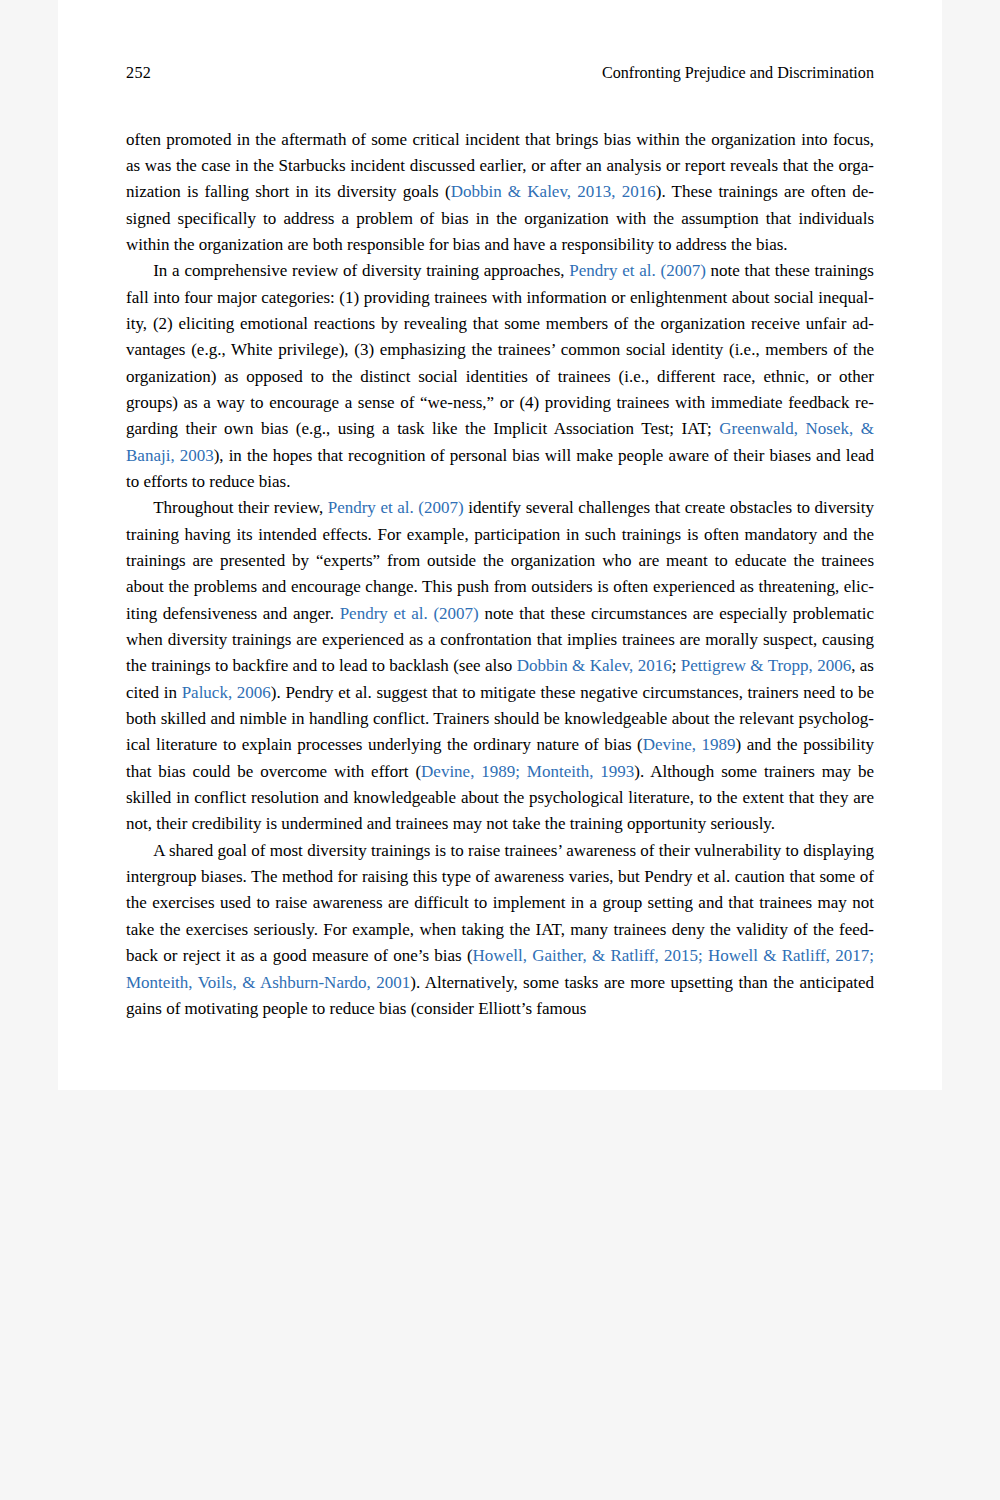252 Confronting Prejudice and Discrimination
often promoted in the aftermath of some critical incident that brings bias within the organization into focus, as was the case in the Starbucks incident discussed earlier, or after an analysis or report reveals that the organization is falling short in its diversity goals (Dobbin & Kalev, 2013, 2016). These trainings are often designed specifically to address a problem of bias in the organization with the assumption that individuals within the organization are both responsible for bias and have a responsibility to address the bias.
In a comprehensive review of diversity training approaches, Pendry et al. (2007) note that these trainings fall into four major categories: (1) providing trainees with information or enlightenment about social inequality, (2) eliciting emotional reactions by revealing that some members of the organization receive unfair advantages (e.g., White privilege), (3) emphasizing the trainees’ common social identity (i.e., members of the organization) as opposed to the distinct social identities of trainees (i.e., different race, ethnic, or other groups) as a way to encourage a sense of “we-ness,” or (4) providing trainees with immediate feedback regarding their own bias (e.g., using a task like the Implicit Association Test; IAT; Greenwald, Nosek, & Banaji, 2003), in the hopes that recognition of personal bias will make people aware of their biases and lead to efforts to reduce bias.
Throughout their review, Pendry et al. (2007) identify several challenges that create obstacles to diversity training having its intended effects. For example, participation in such trainings is often mandatory and the trainings are presented by “experts” from outside the organization who are meant to educate the trainees about the problems and encourage change. This push from outsiders is often experienced as threatening, eliciting defensiveness and anger. Pendry et al. (2007) note that these circumstances are especially problematic when diversity trainings are experienced as a confrontation that implies trainees are morally suspect, causing the trainings to backfire and to lead to backlash (see also Dobbin & Kalev, 2016; Pettigrew & Tropp, 2006, as cited in Paluck, 2006). Pendry et al. suggest that to mitigate these negative circumstances, trainers need to be both skilled and nimble in handling conflict. Trainers should be knowledgeable about the relevant psychological literature to explain processes underlying the ordinary nature of bias (Devine, 1989) and the possibility that bias could be overcome with effort (Devine, 1989; Monteith, 1993). Although some trainers may be skilled in conflict resolution and knowledgeable about the psychological literature, to the extent that they are not, their credibility is undermined and trainees may not take the training opportunity seriously.
A shared goal of most diversity trainings is to raise trainees’ awareness of their vulnerability to displaying intergroup biases. The method for raising this type of awareness varies, but Pendry et al. caution that some of the exercises used to raise awareness are difficult to implement in a group setting and that trainees may not take the exercises seriously. For example, when taking the IAT, many trainees deny the validity of the feedback or reject it as a good measure of one’s bias (Howell, Gaither, & Ratliff, 2015; Howell & Ratliff, 2017; Monteith, Voils, & Ashburn-Nardo, 2001). Alternatively, some tasks are more upsetting than the anticipated gains of motivating people to reduce bias (consider Elliott’s famous